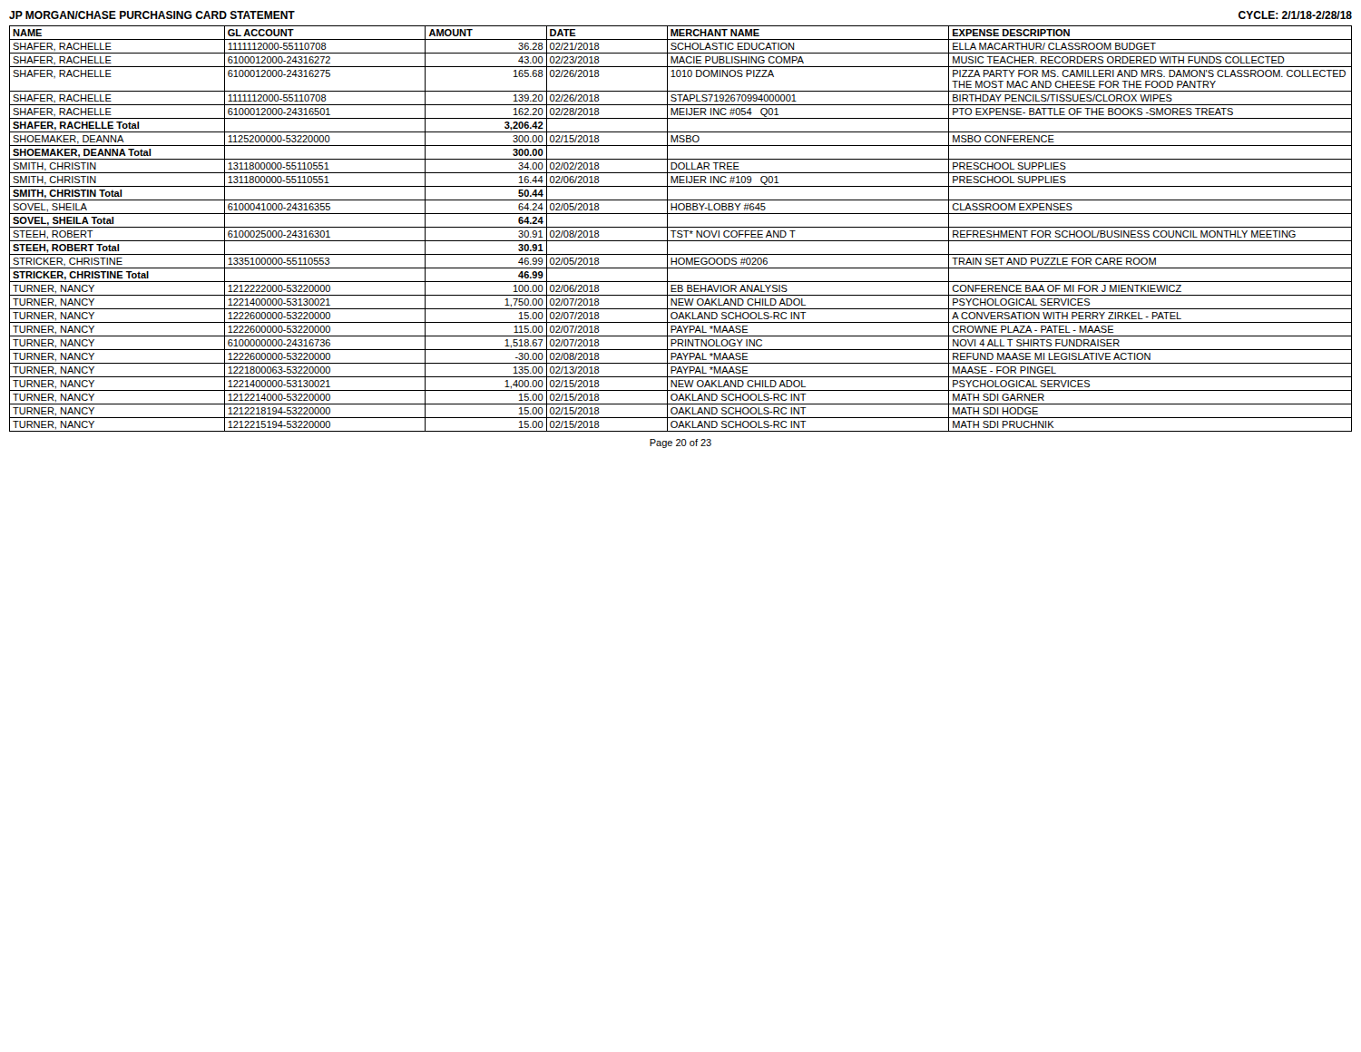JP MORGAN/CHASE PURCHASING CARD STATEMENT CYCLE: 2/1/18-2/28/18
| NAME | GL ACCOUNT | AMOUNT | DATE | MERCHANT NAME | EXPENSE DESCRIPTION |
| --- | --- | --- | --- | --- | --- |
| SHAFER, RACHELLE | 1111112000-55110708 | 36.28 | 02/21/2018 | SCHOLASTIC EDUCATION | ELLA MACARTHUR/ CLASSROOM BUDGET |
| SHAFER, RACHELLE | 6100012000-24316272 | 43.00 | 02/23/2018 | MACIE PUBLISHING COMPA | MUSIC TEACHER. RECORDERS ORDERED WITH FUNDS COLLECTED |
| SHAFER, RACHELLE | 6100012000-24316275 | 165.68 | 02/26/2018 | 1010 DOMINOS PIZZA | PIZZA PARTY FOR MS. CAMILLERI AND MRS. DAMON'S CLASSROOM. COLLECTED THE MOST MAC AND CHEESE FOR THE FOOD PANTRY |
| SHAFER, RACHELLE | 1111112000-55110708 | 139.20 | 02/26/2018 | STAPLS7192670994000001 | BIRTHDAY PENCILS/TISSUES/CLOROX WIPES |
| SHAFER, RACHELLE | 6100012000-24316501 | 162.20 | 02/28/2018 | MEIJER INC #054 Q01 | PTO EXPENSE- BATTLE OF THE BOOKS -SMORES TREATS |
| SHAFER, RACHELLE Total | | 3,206.42 | | | |
| SHOEMAKER, DEANNA | 1125200000-53220000 | 300.00 | 02/15/2018 | MSBO | MSBO CONFERENCE |
| SHOEMAKER, DEANNA Total | | 300.00 | | | |
| SMITH, CHRISTIN | 1311800000-55110551 | 34.00 | 02/02/2018 | DOLLAR TREE | PRESCHOOL SUPPLIES |
| SMITH, CHRISTIN | 1311800000-55110551 | 16.44 | 02/06/2018 | MEIJER INC #109 Q01 | PRESCHOOL SUPPLIES |
| SMITH, CHRISTIN Total | | 50.44 | | | |
| SOVEL, SHEILA | 6100041000-24316355 | 64.24 | 02/05/2018 | HOBBY-LOBBY #645 | CLASSROOM EXPENSES |
| SOVEL, SHEILA Total | | 64.24 | | | |
| STEEH, ROBERT | 6100025000-24316301 | 30.91 | 02/08/2018 | TST* NOVI COFFEE AND T | REFRESHMENT FOR SCHOOL/BUSINESS COUNCIL MONTHLY MEETING |
| STEEH, ROBERT Total | | 30.91 | | | |
| STRICKER, CHRISTINE | 1335100000-55110553 | 46.99 | 02/05/2018 | HOMEGOODS #0206 | TRAIN SET AND PUZZLE FOR CARE ROOM |
| STRICKER, CHRISTINE Total | | 46.99 | | | |
| TURNER, NANCY | 1212222000-53220000 | 100.00 | 02/06/2018 | EB BEHAVIOR ANALYSIS | CONFERENCE BAA OF MI FOR J MIENTKIEWICZ |
| TURNER, NANCY | 1221400000-53130021 | 1,750.00 | 02/07/2018 | NEW OAKLAND CHILD ADOL | PSYCHOLOGICAL SERVICES |
| TURNER, NANCY | 1222600000-53220000 | 15.00 | 02/07/2018 | OAKLAND SCHOOLS-RC INT | A CONVERSATION WITH PERRY ZIRKEL - PATEL |
| TURNER, NANCY | 1222600000-53220000 | 115.00 | 02/07/2018 | PAYPAL *MAASE | CROWNE PLAZA - PATEL - MAASE |
| TURNER, NANCY | 6100000000-24316736 | 1,518.67 | 02/07/2018 | PRINTNOLOGY INC | NOVI 4 ALL T SHIRTS FUNDRAISER |
| TURNER, NANCY | 1222600000-53220000 | -30.00 | 02/08/2018 | PAYPAL *MAASE | REFUND MAASE MI LEGISLATIVE ACTION |
| TURNER, NANCY | 1221800063-53220000 | 135.00 | 02/13/2018 | PAYPAL *MAASE | MAASE - FOR PINGEL |
| TURNER, NANCY | 1221400000-53130021 | 1,400.00 | 02/15/2018 | NEW OAKLAND CHILD ADOL | PSYCHOLOGICAL SERVICES |
| TURNER, NANCY | 1212214000-53220000 | 15.00 | 02/15/2018 | OAKLAND SCHOOLS-RC INT | MATH SDI GARNER |
| TURNER, NANCY | 1212218194-53220000 | 15.00 | 02/15/2018 | OAKLAND SCHOOLS-RC INT | MATH SDI HODGE |
| TURNER, NANCY | 1212215194-53220000 | 15.00 | 02/15/2018 | OAKLAND SCHOOLS-RC INT | MATH SDI PRUCHNIK |
Page 20 of 23